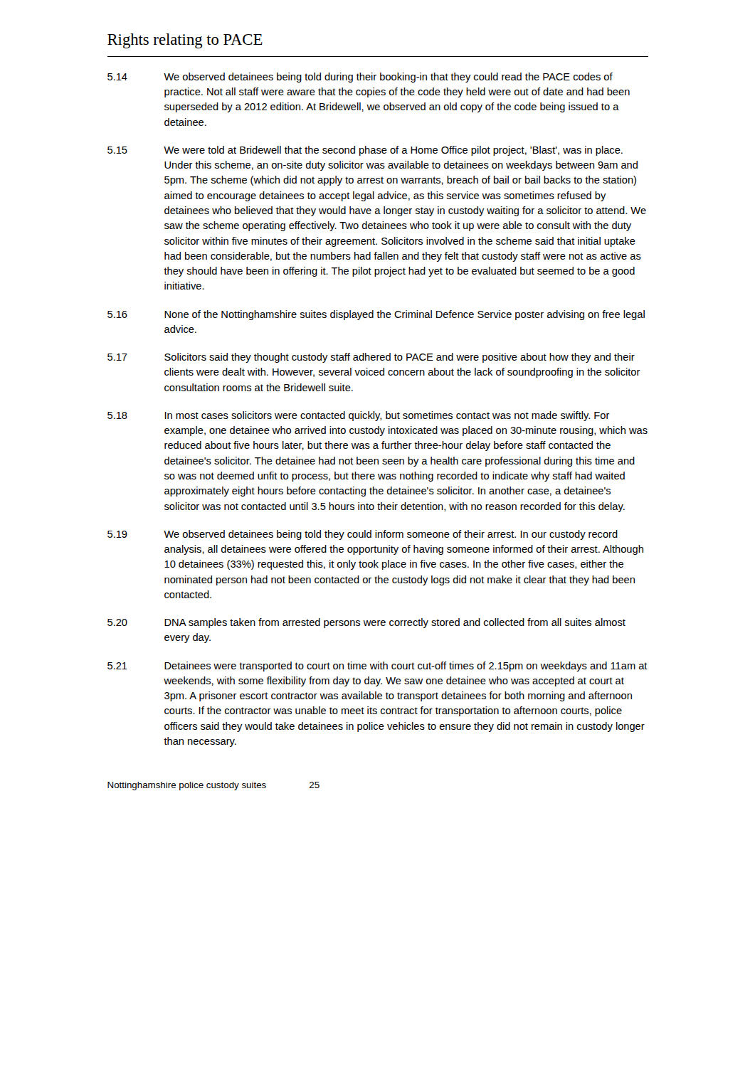Rights relating to PACE
5.14
We observed detainees being told during their booking-in that they could read the PACE codes of practice. Not all staff were aware that the copies of the code they held were out of date and had been superseded by a 2012 edition. At Bridewell, we observed an old copy of the code being issued to a detainee.
5.15
We were told at Bridewell that the second phase of a Home Office pilot project, 'Blast', was in place. Under this scheme, an on-site duty solicitor was available to detainees on weekdays between 9am and 5pm. The scheme (which did not apply to arrest on warrants, breach of bail or bail backs to the station) aimed to encourage detainees to accept legal advice, as this service was sometimes refused by detainees who believed that they would have a longer stay in custody waiting for a solicitor to attend. We saw the scheme operating effectively. Two detainees who took it up were able to consult with the duty solicitor within five minutes of their agreement. Solicitors involved in the scheme said that initial uptake had been considerable, but the numbers had fallen and they felt that custody staff were not as active as they should have been in offering it. The pilot project had yet to be evaluated but seemed to be a good initiative.
5.16
None of the Nottinghamshire suites displayed the Criminal Defence Service poster advising on free legal advice.
5.17
Solicitors said they thought custody staff adhered to PACE and were positive about how they and their clients were dealt with. However, several voiced concern about the lack of soundproofing in the solicitor consultation rooms at the Bridewell suite.
5.18
In most cases solicitors were contacted quickly, but sometimes contact was not made swiftly. For example, one detainee who arrived into custody intoxicated was placed on 30-minute rousing, which was reduced about five hours later, but there was a further three-hour delay before staff contacted the detainee's solicitor. The detainee had not been seen by a health care professional during this time and so was not deemed unfit to process, but there was nothing recorded to indicate why staff had waited approximately eight hours before contacting the detainee's solicitor. In another case, a detainee's solicitor was not contacted until 3.5 hours into their detention, with no reason recorded for this delay.
5.19
We observed detainees being told they could inform someone of their arrest. In our custody record analysis, all detainees were offered the opportunity of having someone informed of their arrest. Although 10 detainees (33%) requested this, it only took place in five cases. In the other five cases, either the nominated person had not been contacted or the custody logs did not make it clear that they had been contacted.
5.20
DNA samples taken from arrested persons were correctly stored and collected from all suites almost every day.
5.21
Detainees were transported to court on time with court cut-off times of 2.15pm on weekdays and 11am at weekends, with some flexibility from day to day. We saw one detainee who was accepted at court at 3pm. A prisoner escort contractor was available to transport detainees for both morning and afternoon courts. If the contractor was unable to meet its contract for transportation to afternoon courts, police officers said they would take detainees in police vehicles to ensure they did not remain in custody longer than necessary.
Nottinghamshire police custody suites
25